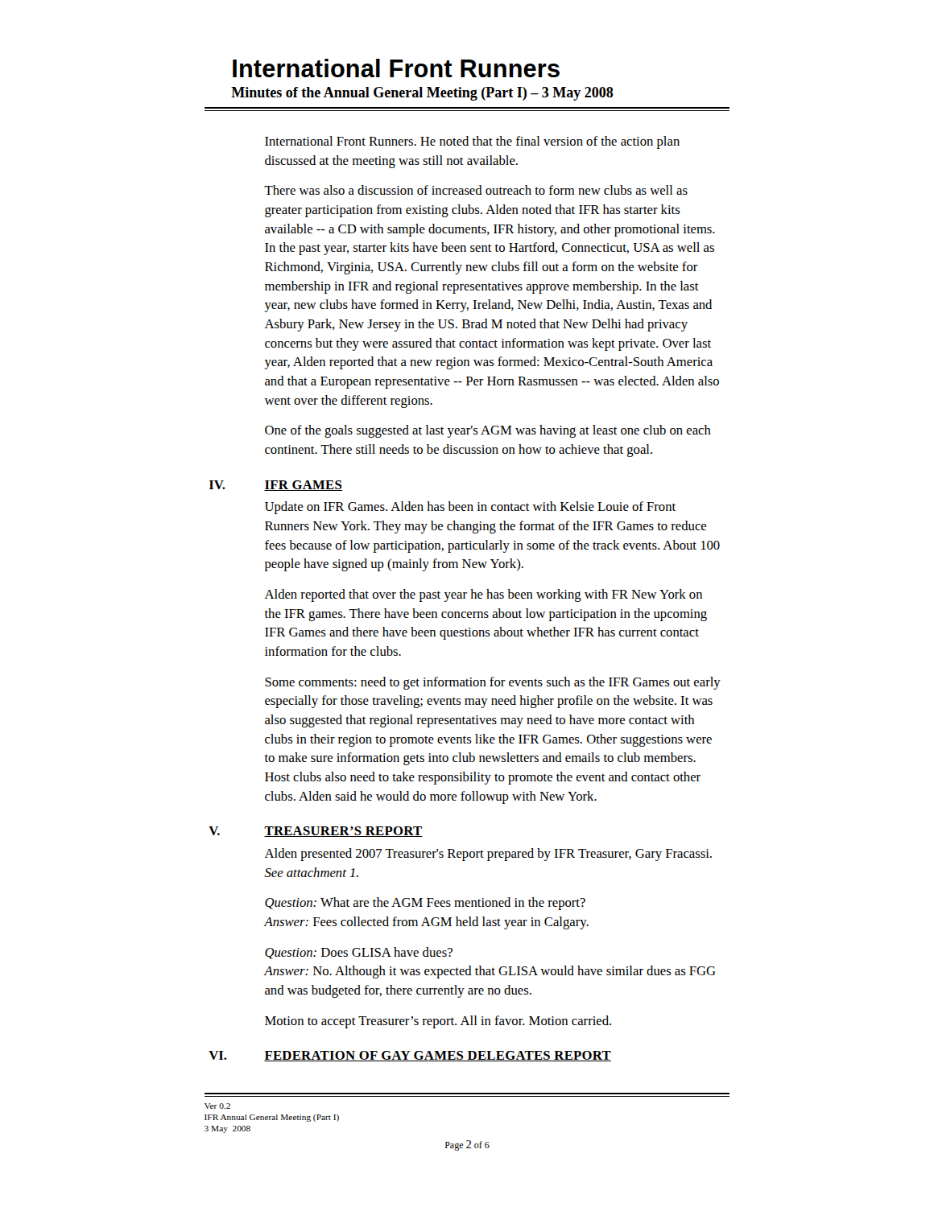International Front Runners
Minutes of the Annual General Meeting (Part I) – 3 May 2008
International Front Runners. He noted that the final version of the action plan discussed at the meeting was still not available.
There was also a discussion of increased outreach to form new clubs as well as greater participation from existing clubs. Alden noted that IFR has starter kits available -- a CD with sample documents, IFR history, and other promotional items. In the past year, starter kits have been sent to Hartford, Connecticut, USA as well as Richmond, Virginia, USA. Currently new clubs fill out a form on the website for membership in IFR and regional representatives approve membership. In the last year, new clubs have formed in Kerry, Ireland, New Delhi, India, Austin, Texas and Asbury Park, New Jersey in the US. Brad M noted that New Delhi had privacy concerns but they were assured that contact information was kept private. Over last year, Alden reported that a new region was formed: Mexico-Central-South America and that a European representative -- Per Horn Rasmussen -- was elected. Alden also went over the different regions.
One of the goals suggested at last year's AGM was having at least one club on each continent. There still needs to be discussion on how to achieve that goal.
IV.
IFR GAMES
Update on IFR Games. Alden has been in contact with Kelsie Louie of Front Runners New York. They may be changing the format of the IFR Games to reduce fees because of low participation, particularly in some of the track events. About 100 people have signed up (mainly from New York).
Alden reported that over the past year he has been working with FR New York on the IFR games. There have been concerns about low participation in the upcoming IFR Games and there have been questions about whether IFR has current contact information for the clubs.
Some comments: need to get information for events such as the IFR Games out early especially for those traveling; events may need higher profile on the website. It was also suggested that regional representatives may need to have more contact with clubs in their region to promote events like the IFR Games. Other suggestions were to make sure information gets into club newsletters and emails to club members. Host clubs also need to take responsibility to promote the event and contact other clubs. Alden said he would do more followup with New York.
V.
TREASURER’S REPORT
Alden presented 2007 Treasurer's Report prepared by IFR Treasurer, Gary Fracassi. See attachment 1.
Question: What are the AGM Fees mentioned in the report?
Answer: Fees collected from AGM held last year in Calgary.
Question: Does GLISA have dues?
Answer: No. Although it was expected that GLISA would have similar dues as FGG and was budgeted for, there currently are no dues.
Motion to accept Treasurer’s report. All in favor. Motion carried.
VI.
FEDERATION OF GAY GAMES DELEGATES REPORT
Ver 0.2
IFR Annual General Meeting (Part I)
3 May 2008
Page 2 of 6